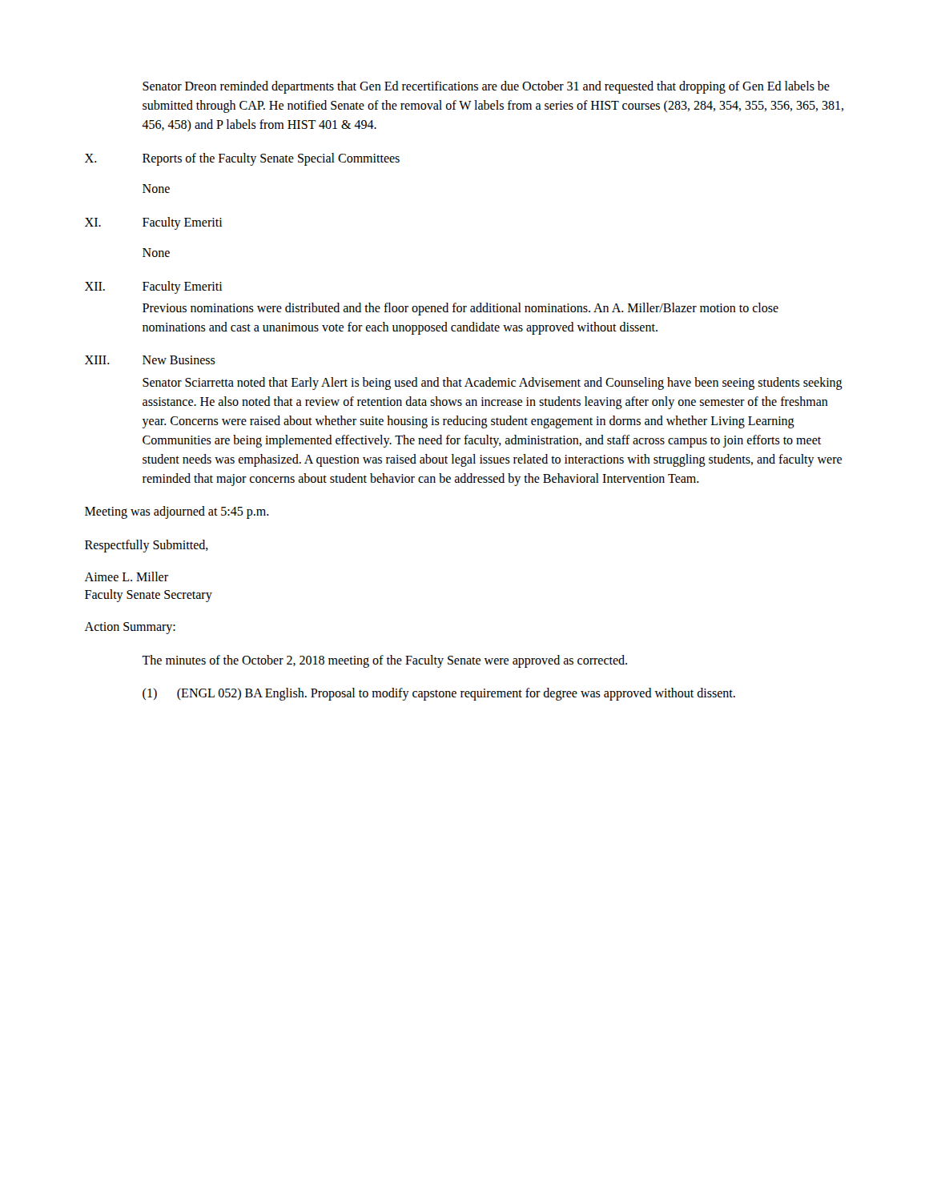Senator Dreon reminded departments that Gen Ed recertifications are due October 31 and requested that dropping of Gen Ed labels be submitted through CAP. He notified Senate of the removal of W labels from a series of HIST courses (283, 284, 354, 355, 356, 365, 381, 456, 458) and P labels from HIST 401 & 494.
X.
Reports of the Faculty Senate Special Committees
None
XI.
Faculty Emeriti
None
XII.
Faculty Emeriti
Previous nominations were distributed and the floor opened for additional nominations. An A. Miller/Blazer motion to close nominations and cast a unanimous vote for each unopposed candidate was approved without dissent.
XIII.
New Business
Senator Sciarretta noted that Early Alert is being used and that Academic Advisement and Counseling have been seeing students seeking assistance. He also noted that a review of retention data shows an increase in students leaving after only one semester of the freshman year. Concerns were raised about whether suite housing is reducing student engagement in dorms and whether Living Learning Communities are being implemented effectively. The need for faculty, administration, and staff across campus to join efforts to meet student needs was emphasized. A question was raised about legal issues related to interactions with struggling students, and faculty were reminded that major concerns about student behavior can be addressed by the Behavioral Intervention Team.
Meeting was adjourned at 5:45 p.m.
Respectfully Submitted,
Aimee L. Miller
Faculty Senate Secretary
Action Summary:
The minutes of the October 2, 2018 meeting of the Faculty Senate were approved as corrected.
(1)
(ENGL 052) BA English. Proposal to modify capstone requirement for degree was approved without dissent.